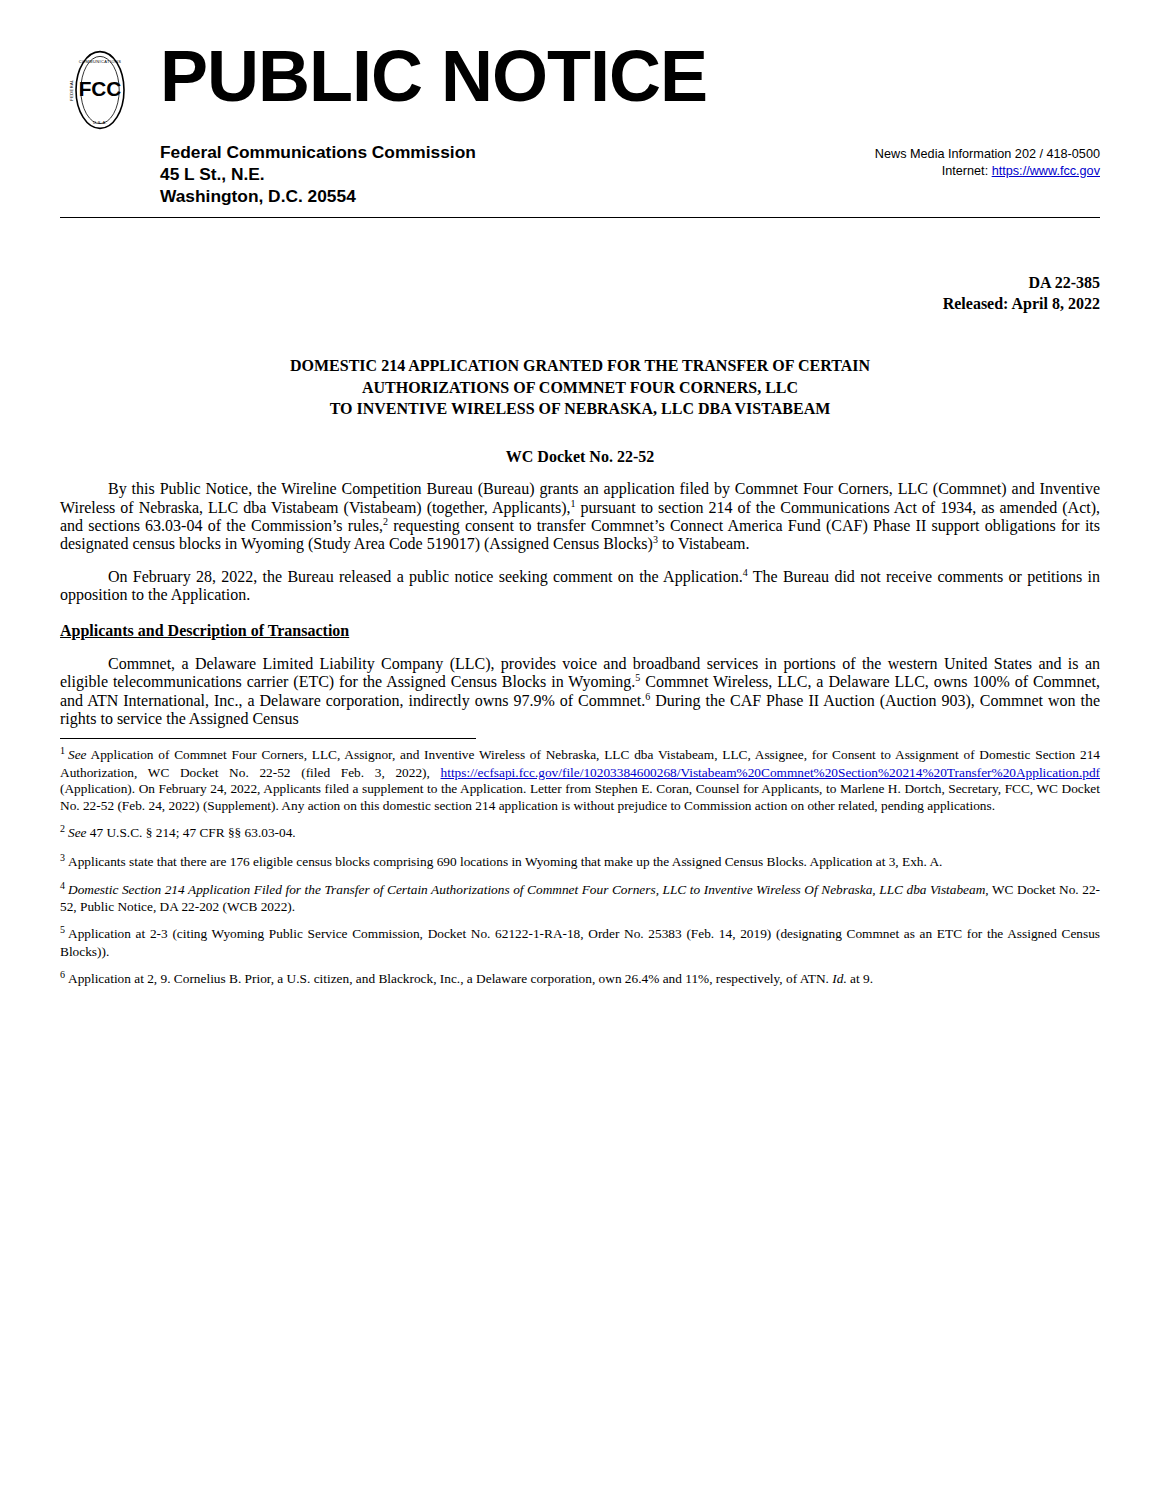FCC COMMUNICATIONS U.S.A. FEDERAL
PUBLIC NOTICE
Federal Communications Commission
45 L St., N.E.
Washington, D.C. 20554
News Media Information 202 / 418-0500
Internet: https://www.fcc.gov
DA 22-385
Released: April 8, 2022
DOMESTIC 214 APPLICATION GRANTED FOR THE TRANSFER OF CERTAIN
AUTHORIZATIONS OF COMMNET FOUR CORNERS, LLC
TO INVENTIVE WIRELESS OF NEBRASKA, LLC DBA VISTABEAM
WC Docket No. 22-52
By this Public Notice, the Wireline Competition Bureau (Bureau) grants an application filed by Commnet Four Corners, LLC (Commnet) and Inventive Wireless of Nebraska, LLC dba Vistabeam (Vistabeam) (together, Applicants),1 pursuant to section 214 of the Communications Act of 1934, as amended (Act), and sections 63.03-04 of the Commission’s rules,2 requesting consent to transfer Commnet’s Connect America Fund (CAF) Phase II support obligations for its designated census blocks in Wyoming (Study Area Code 519017) (Assigned Census Blocks)3 to Vistabeam.
On February 28, 2022, the Bureau released a public notice seeking comment on the Application.4 The Bureau did not receive comments or petitions in opposition to the Application.
Applicants and Description of Transaction
Commnet, a Delaware Limited Liability Company (LLC), provides voice and broadband services in portions of the western United States and is an eligible telecommunications carrier (ETC) for the Assigned Census Blocks in Wyoming.5 Commnet Wireless, LLC, a Delaware LLC, owns 100% of Commnet, and ATN International, Inc., a Delaware corporation, indirectly owns 97.9% of Commnet.6 During the CAF Phase II Auction (Auction 903), Commnet won the rights to service the Assigned Census
See Application of Commnet Four Corners, LLC, Assignor, and Inventive Wireless of Nebraska, LLC dba Vistabeam, LLC, Assignee, for Consent to Assignment of Domestic Section 214 Authorization, WC Docket No. 22-52 (filed Feb. 3, 2022), https://ecfsapi.fcc.gov/file/10203384600268/Vistabeam%20Commnet%20Section%20214%20Transfer%20Application.pdf (Application). On February 24, 2022, Applicants filed a supplement to the Application. Letter from Stephen E. Coran, Counsel for Applicants, to Marlene H. Dortch, Secretary, FCC, WC Docket No. 22-52 (Feb. 24, 2022) (Supplement). Any action on this domestic section 214 application is without prejudice to Commission action on other related, pending applications.
See 47 U.S.C. § 214; 47 CFR §§ 63.03-04.
Applicants state that there are 176 eligible census blocks comprising 690 locations in Wyoming that make up the Assigned Census Blocks. Application at 3, Exh. A.
Domestic Section 214 Application Filed for the Transfer of Certain Authorizations of Commnet Four Corners, LLC to Inventive Wireless Of Nebraska, LLC dba Vistabeam, WC Docket No. 22-52, Public Notice, DA 22-202 (WCB 2022).
Application at 2-3 (citing Wyoming Public Service Commission, Docket No. 62122-1-RA-18, Order No. 25383 (Feb. 14, 2019) (designating Commnet as an ETC for the Assigned Census Blocks)).
Application at 2, 9. Cornelius B. Prior, a U.S. citizen, and Blackrock, Inc., a Delaware corporation, own 26.4% and 11%, respectively, of ATN. Id. at 9.